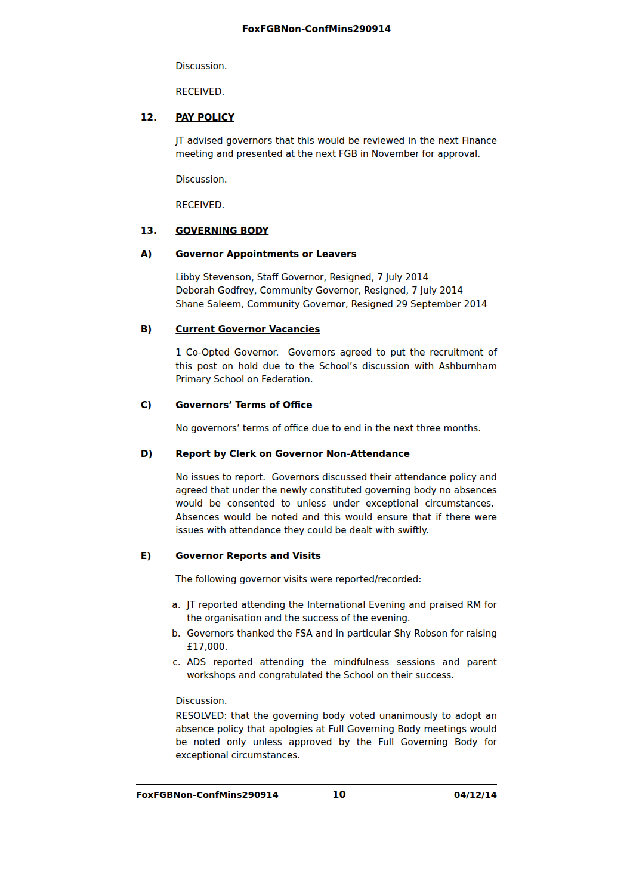FoxFGBNon-ConfMins290914
Discussion.
RECEIVED.
12. Pay Policy
JT advised governors that this would be reviewed in the next Finance meeting and presented at the next FGB in November for approval.
Discussion.
RECEIVED.
13. Governing Body
A) Governor Appointments or Leavers
Libby Stevenson, Staff Governor, Resigned, 7 July 2014
Deborah Godfrey, Community Governor, Resigned, 7 July 2014
Shane Saleem, Community Governor, Resigned 29 September 2014
B) Current Governor Vacancies
1 Co-Opted Governor. Governors agreed to put the recruitment of this post on hold due to the School’s discussion with Ashburnham Primary School on Federation.
C) Governors’ Terms of Office
No governors’ terms of office due to end in the next three months.
D) Report by Clerk on Governor Non-Attendance
No issues to report. Governors discussed their attendance policy and agreed that under the newly constituted governing body no absences would be consented to unless under exceptional circumstances. Absences would be noted and this would ensure that if there were issues with attendance they could be dealt with swiftly.
E) Governor Reports and Visits
The following governor visits were reported/recorded:
JT reported attending the International Evening and praised RM for the organisation and the success of the evening.
Governors thanked the FSA and in particular Shy Robson for raising £17,000.
ADS reported attending the mindfulness sessions and parent workshops and congratulated the School on their success.
Discussion.
RESOLVED: that the governing body voted unanimously to adopt an absence policy that apologies at Full Governing Body meetings would be noted only unless approved by the Full Governing Body for exceptional circumstances.
FoxFGBNon-ConfMins290914 10 04/12/14